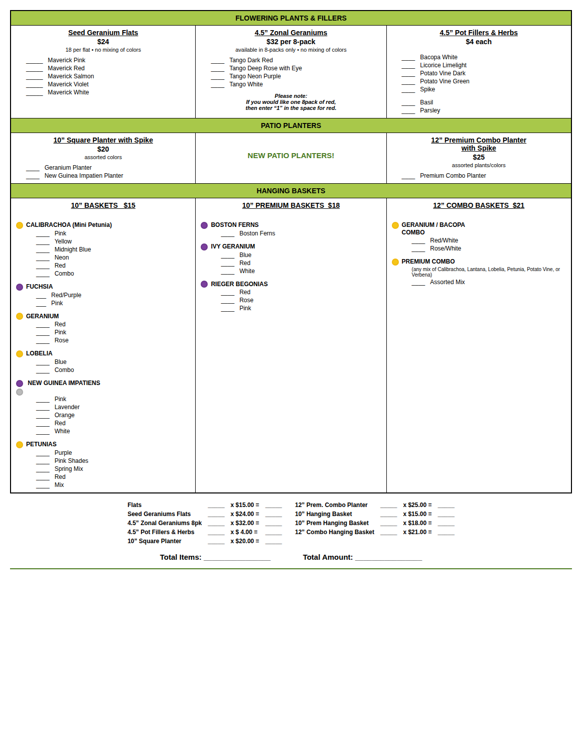| FLOWERING PLANTS & FILLERS |
| Seed Geranium Flats $24 18 per flat • no mixing of colors _____ Maverick Pink _____ Maverick Red _____ Maverick Salmon _____ Maverick Violet _____ Maverick White | 4.5” Zonal Geraniums $32 per 8-pack available in 8-packs only • no mixing of colors ____ Tango Dark Red ____ Tango Deep Rose with Eye ____ Tango Neon Purple ____ Tango White Please note: If you would like one 8pack of red, then enter “1” in the space for red. | 4.5” Pot Fillers & Herbs $4 each ____ Bacopa White ____ Licorice Limelight ____ Potato Vine Dark ____ Potato Vine Green ____ Spike ____ Basil ____ Parsley |
| PATIO PLANTERS |
| 10” Square Planter with Spike $20 assorted colors ____ Geranium Planter ____ New Guinea Impatien Planter | NEW PATIO PLANTERS! | 12” Premium Combo Planter with Spike $25 assorted plants/colors ____ Premium Combo Planter |
| HANGING BASKETS |
| 10” BASKETS $15 CALIBRACHOA (Mini Petunia) ____ Pink ____ Yellow ____ Midnight Blue ____ Neon ____ Red ____ Combo FUCHSIA ___ Red/Purple ___ Pink GERANIUM ____ Red ____ Pink ____ Rose LOBELIA ____ Blue ____ Combo NEW GUINEA IMPATIENS ____ Pink ____ Lavender ____ Orange ____ Red ____ White PETUNIAS ____ Purple ____ Pink Shades ____ Spring Mix ____ Red ____ Mix | 10” PREMIUM BASKETS $18 BOSTON FERNS ____ Boston Ferns IVY GERANIUM ____ Blue ____ Red ____ White RIEGER BEGONIAS ____ Red ____ Rose ____ Pink | 12” COMBO BASKETS $21 GERANIUM / BACOPA COMBO ____ Red/White ____ Rose/White PREMIUM COMBO (any mix of Calibrachoa, Lantana, Lobelia, Petunia, Potato Vine, or Verbena) ____ Assorted Mix |
| Flats | _____ | x $15.00 = | _____ | 12” Prem. Combo Planter | _____ | x $25.00 = | _____ |
| Seed Geraniums Flats | _____ | x $24.00 = | _____ | 10” Hanging Basket | _____ | x $15.00 = | _____ |
| 4.5” Zonal Geraniums 8pk | _____ | x $32.00 = | _____ | 10” Prem Hanging Basket | _____ | x $18.00 = | _____ |
| 4.5” Pot Fillers & Herbs | _____ | x $ 4.00 = | _____ | 12” Combo Hanging Basket | _____ | x $21.00 = | _____ |
| 10” Square Planter | _____ | x $20.00 = | _____ | |
Total Items: ________________ Total Amount: ________________